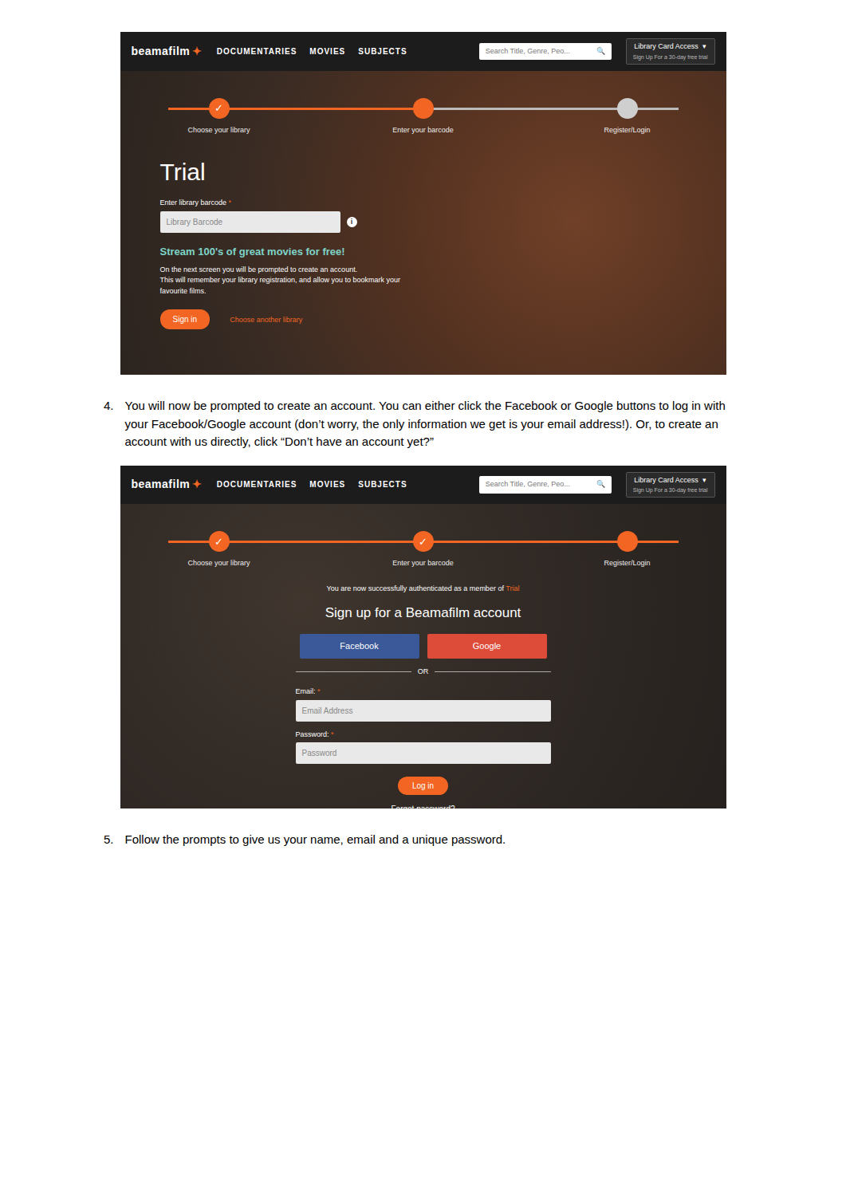beamafilm✦
DOCUMENTARIES MOVIES SUBJECTS
Search Title, Genre, Peo... 🔍
Library Card Access ▾ Sign Up For a 30-day free trial
✓
Choose your library
Enter your barcode
Register/Login
Trial
Enter library barcode *
Library Barcode
i
Stream 100's of great movies for free!
On the next screen you will be prompted to create an account.
This will remember your library registration, and allow you to bookmark your favourite films.
Sign in Choose another library
4. You will now be prompted to create an account. You can either click the Facebook or Google buttons to log in with your Facebook/Google account (don’t worry, the only information we get is your email address!). Or, to create an account with us directly, click “Don’t have an account yet?”
beamafilm✦
DOCUMENTARIES MOVIES SUBJECTS
Search Title, Genre, Peo... 🔍
Library Card Access ▾ Sign Up For a 30-day free trial
✓
Choose your library
✓
Enter your barcode
Register/Login
You are now successfully authenticated as a member of Trial
Sign up for a Beamafilm account
Facebook
Google
OR
Email: *
Email Address
Password: *
Password
Log in
Forgot password?
Don't have an account yet?
5. Follow the prompts to give us your name, email and a unique password.